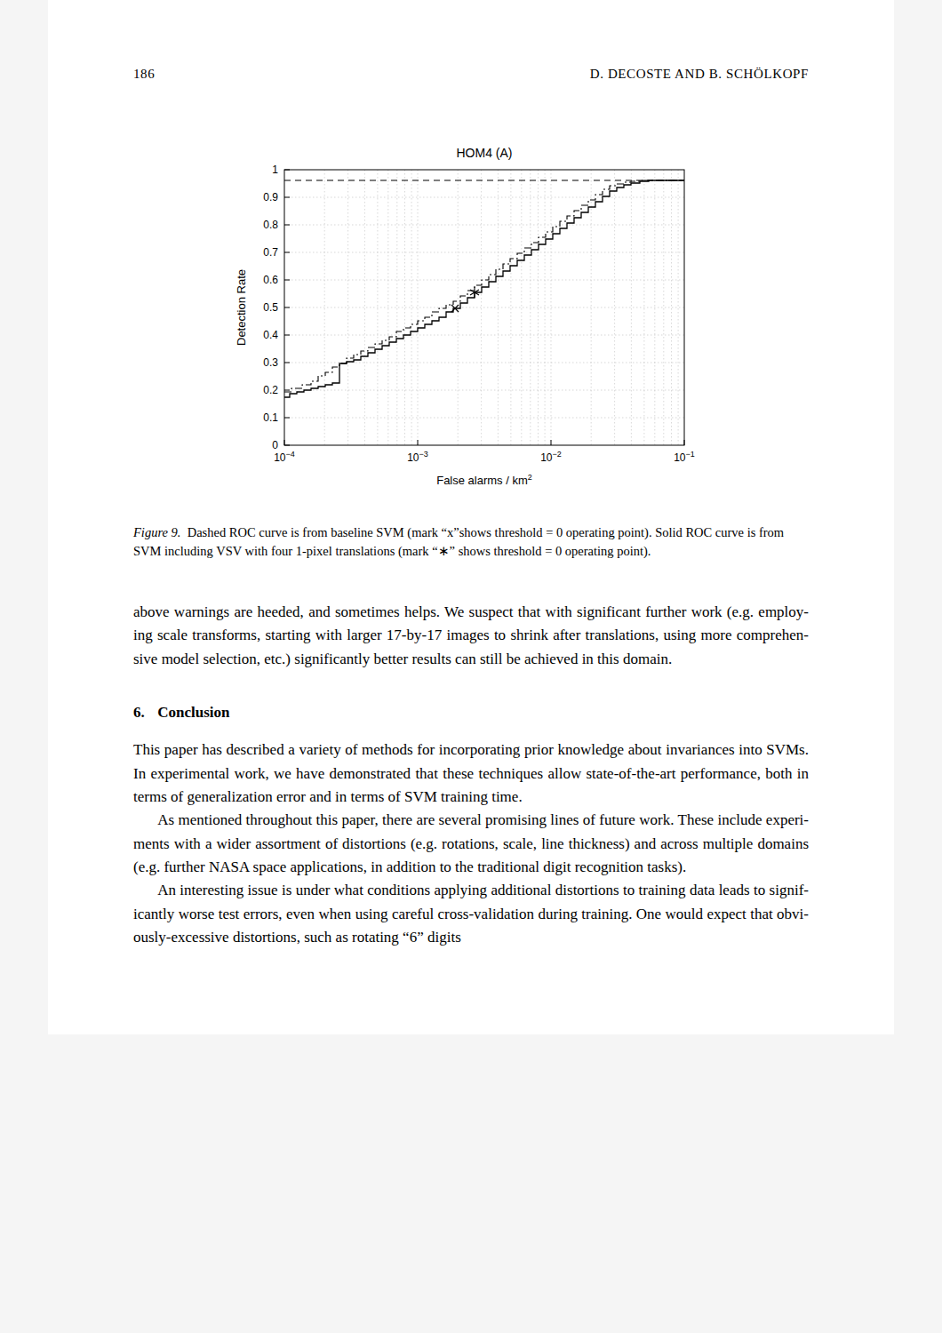186 D. DeCoste and B. Schölkopf
HOM4 (A) ROC curves HOM4 (A) 0 0.1 0.2 0.3 0.4 0.5 0.6 0.7 0.8 0.9 1 10−4 10−3 10−2 10−1 False alarms / km2 Detection Rate
Figure 9. Dashed ROC curve is from baseline SVM (mark “x”shows threshold = 0 operating point). Solid ROC curve is from SVM including VSV with four 1-pixel translations (mark “∗” shows threshold = 0 operating point).
above warnings are heeded, and sometimes helps. We suspect that with significant further work (e.g. employing scale transforms, starting with larger 17-by-17 images to shrink after translations, using more comprehensive model selection, etc.) significantly better results can still be achieved in this domain.
6. Conclusion
This paper has described a variety of methods for incorporating prior knowledge about invariances into SVMs. In experimental work, we have demonstrated that these techniques allow state-of-the-art performance, both in terms of generalization error and in terms of SVM training time.
As mentioned throughout this paper, there are several promising lines of future work. These include experiments with a wider assortment of distortions (e.g. rotations, scale, line thickness) and across multiple domains (e.g. further NASA space applications, in addition to the traditional digit recognition tasks).
An interesting issue is under what conditions applying additional distortions to training data leads to significantly worse test errors, even when using careful cross-validation during training. One would expect that obviously-excessive distortions, such as rotating “6” digits